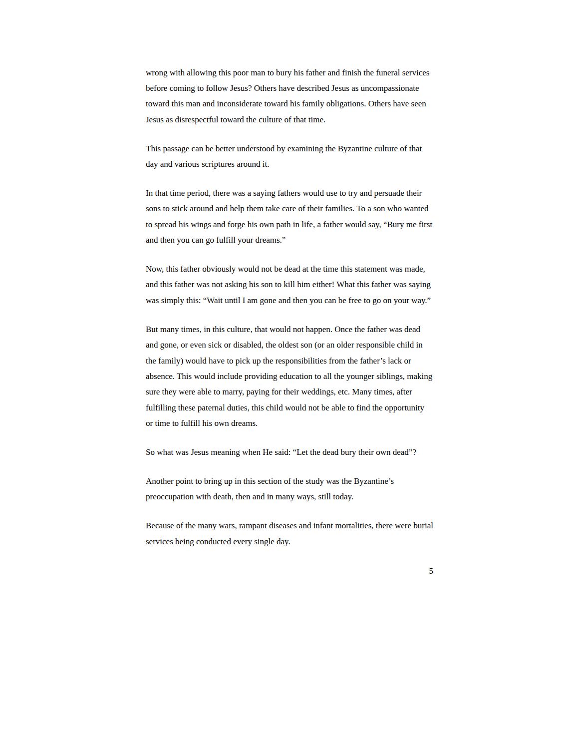wrong with allowing this poor man to bury his father and finish the funeral services before coming to follow Jesus? Others have described Jesus as uncompassionate toward this man and inconsiderate toward his family obligations. Others have seen Jesus as disrespectful toward the culture of that time.
This passage can be better understood by examining the Byzantine culture of that day and various scriptures around it.
In that time period, there was a saying fathers would use to try and persuade their sons to stick around and help them take care of their families. To a son who wanted to spread his wings and forge his own path in life, a father would say, “Bury me first and then you can go fulfill your dreams.”
Now, this father obviously would not be dead at the time this statement was made, and this father was not asking his son to kill him either! What this father was saying was simply this: “Wait until I am gone and then you can be free to go on your way.”
But many times, in this culture, that would not happen. Once the father was dead and gone, or even sick or disabled, the oldest son (or an older responsible child in the family) would have to pick up the responsibilities from the father’s lack or absence. This would include providing education to all the younger siblings, making sure they were able to marry, paying for their weddings, etc. Many times, after fulfilling these paternal duties, this child would not be able to find the opportunity or time to fulfill his own dreams.
So what was Jesus meaning when He said: “Let the dead bury their own dead”?
Another point to bring up in this section of the study was the Byzantine’s preoccupation with death, then and in many ways, still today.
Because of the many wars, rampant diseases and infant mortalities, there were burial services being conducted every single day.
5